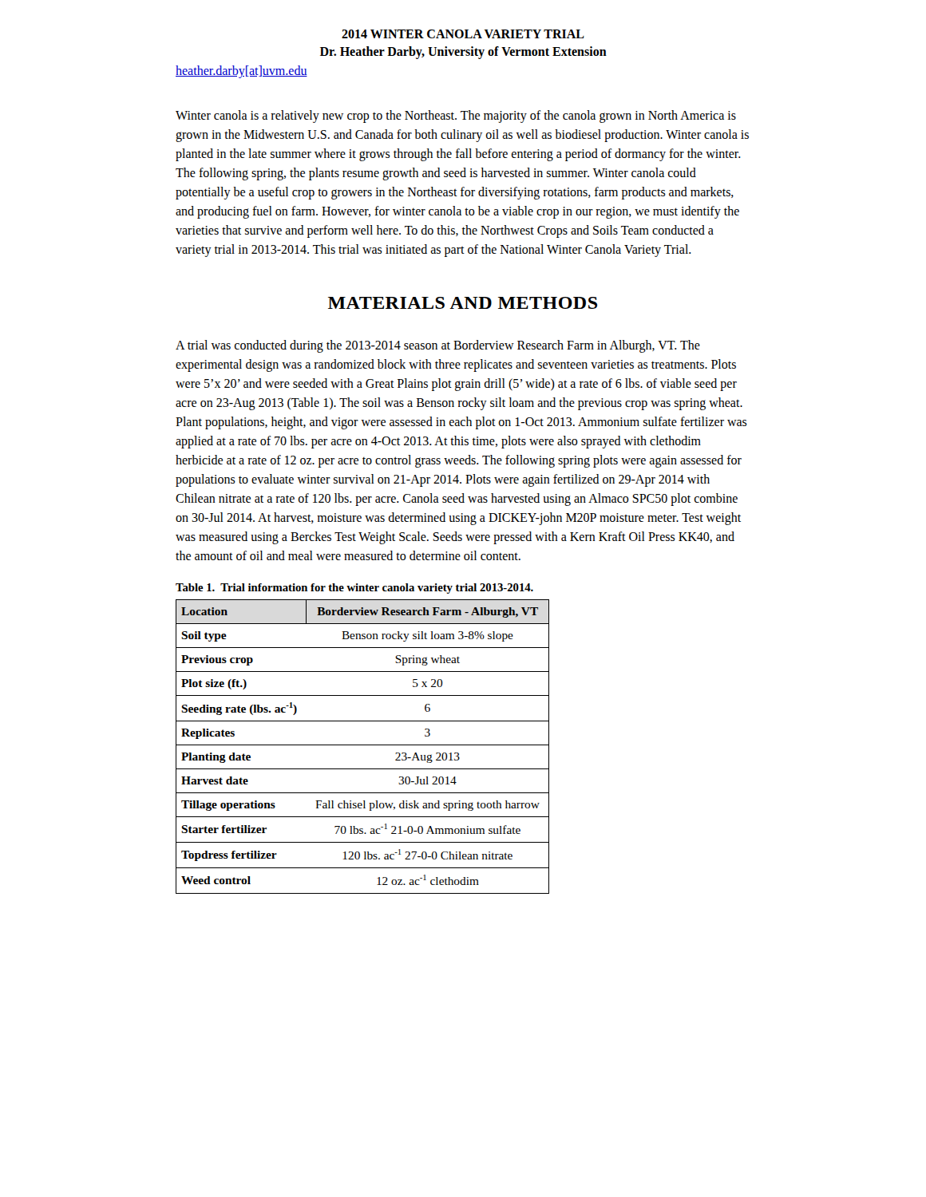2014 WINTER CANOLA VARIETY TRIAL
Dr. Heather Darby, University of Vermont Extension
heather.darby[at]uvm.edu
Winter canola is a relatively new crop to the Northeast. The majority of the canola grown in North America is grown in the Midwestern U.S. and Canada for both culinary oil as well as biodiesel production. Winter canola is planted in the late summer where it grows through the fall before entering a period of dormancy for the winter. The following spring, the plants resume growth and seed is harvested in summer. Winter canola could potentially be a useful crop to growers in the Northeast for diversifying rotations, farm products and markets, and producing fuel on farm. However, for winter canola to be a viable crop in our region, we must identify the varieties that survive and perform well here. To do this, the Northwest Crops and Soils Team conducted a variety trial in 2013-2014. This trial was initiated as part of the National Winter Canola Variety Trial.
MATERIALS AND METHODS
A trial was conducted during the 2013-2014 season at Borderview Research Farm in Alburgh, VT. The experimental design was a randomized block with three replicates and seventeen varieties as treatments. Plots were 5’x 20’ and were seeded with a Great Plains plot grain drill (5’ wide) at a rate of 6 lbs. of viable seed per acre on 23-Aug 2013 (Table 1). The soil was a Benson rocky silt loam and the previous crop was spring wheat. Plant populations, height, and vigor were assessed in each plot on 1-Oct 2013. Ammonium sulfate fertilizer was applied at a rate of 70 lbs. per acre on 4-Oct 2013. At this time, plots were also sprayed with clethodim herbicide at a rate of 12 oz. per acre to control grass weeds. The following spring plots were again assessed for populations to evaluate winter survival on 21-Apr 2014. Plots were again fertilized on 29-Apr 2014 with Chilean nitrate at a rate of 120 lbs. per acre. Canola seed was harvested using an Almaco SPC50 plot combine on 30-Jul 2014. At harvest, moisture was determined using a DICKEY-john M20P moisture meter. Test weight was measured using a Berckes Test Weight Scale. Seeds were pressed with a Kern Kraft Oil Press KK40, and the amount of oil and meal were measured to determine oil content.
Table 1. Trial information for the winter canola variety trial 2013-2014.
| Location | Borderview Research Farm - Alburgh, VT |
| --- | --- |
| Soil type | Benson rocky silt loam 3-8% slope |
| Previous crop | Spring wheat |
| Plot size (ft.) | 5 x 20 |
| Seeding rate (lbs. ac -1 ) | 6 |
| Replicates | 3 |
| Planting date | 23-Aug 2013 |
| Harvest date | 30-Jul 2014 |
| Tillage operations | Fall chisel plow, disk and spring tooth harrow |
| Starter fertilizer | 70 lbs. ac -1 21-0-0 Ammonium sulfate |
| Topdress fertilizer | 120 lbs. ac -1 27-0-0 Chilean nitrate |
| Weed control | 12 oz. ac -1 clethodim |